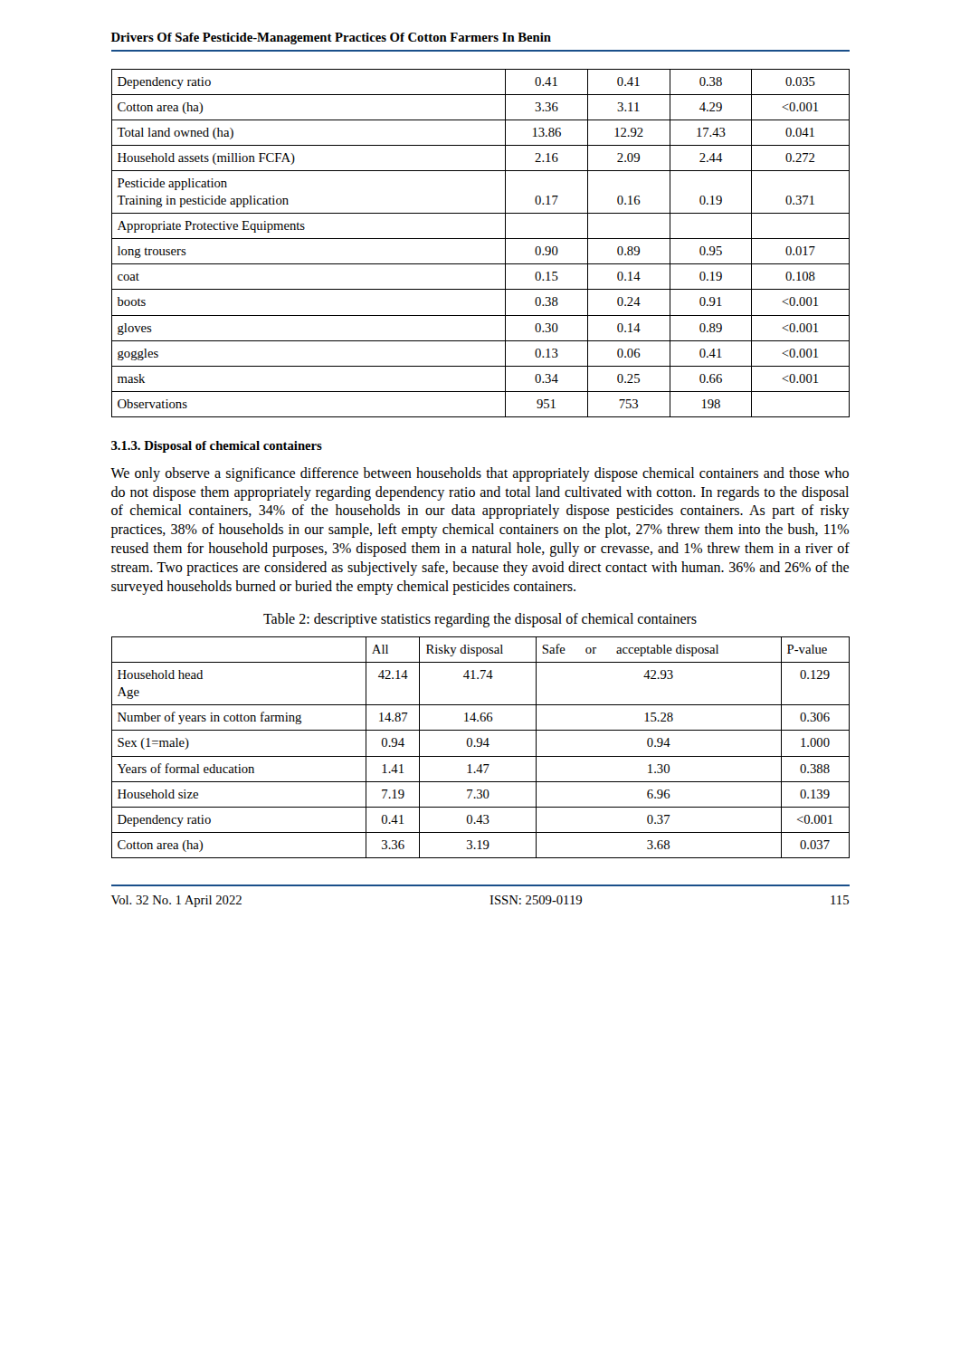Drivers Of Safe Pesticide-Management Practices Of Cotton Farmers In Benin
| Dependency ratio | 0.41 | 0.41 | 0.38 | 0.035 |
| Cotton area (ha) | 3.36 | 3.11 | 4.29 | <0.001 |
| Total land owned (ha) | 13.86 | 12.92 | 17.43 | 0.041 |
| Household assets (million FCFA) | 2.16 | 2.09 | 2.44 | 0.272 |
| Pesticide application Training in pesticide application | 0.17 | 0.16 | 0.19 | 0.371 |
| Appropriate Protective Equipments | | | | |
| long trousers | 0.90 | 0.89 | 0.95 | 0.017 |
| coat | 0.15 | 0.14 | 0.19 | 0.108 |
| boots | 0.38 | 0.24 | 0.91 | <0.001 |
| gloves | 0.30 | 0.14 | 0.89 | <0.001 |
| goggles | 0.13 | 0.06 | 0.41 | <0.001 |
| mask | 0.34 | 0.25 | 0.66 | <0.001 |
| Observations | 951 | 753 | 198 | |
3.1.3. Disposal of chemical containers
We only observe a significance difference between households that appropriately dispose chemical containers and those who do not dispose them appropriately regarding dependency ratio and total land cultivated with cotton. In regards to the disposal of chemical containers, 34% of the households in our data appropriately dispose pesticides containers. As part of risky practices, 38% of households in our sample, left empty chemical containers on the plot, 27% threw them into the bush, 11% reused them for household purposes, 3% disposed them in a natural hole, gully or crevasse, and 1% threw them in a river of stream. Two practices are considered as subjectively safe, because they avoid direct contact with human. 36% and 26% of the surveyed households burned or buried the empty chemical pesticides containers.
Table 2: descriptive statistics regarding the disposal of chemical containers
| | All | Risky disposal | Safe or acceptable disposal | P-value |
| Household head Age | 42.14 | 41.74 | 42.93 | 0.129 |
| Number of years in cotton farming | 14.87 | 14.66 | 15.28 | 0.306 |
| Sex (1=male) | 0.94 | 0.94 | 0.94 | 1.000 |
| Years of formal education | 1.41 | 1.47 | 1.30 | 0.388 |
| Household size | 7.19 | 7.30 | 6.96 | 0.139 |
| Dependency ratio | 0.41 | 0.43 | 0.37 | <0.001 |
| Cotton area (ha) | 3.36 | 3.19 | 3.68 | 0.037 |
Vol. 32 No. 1 April 2022 ISSN: 2509-0119 115